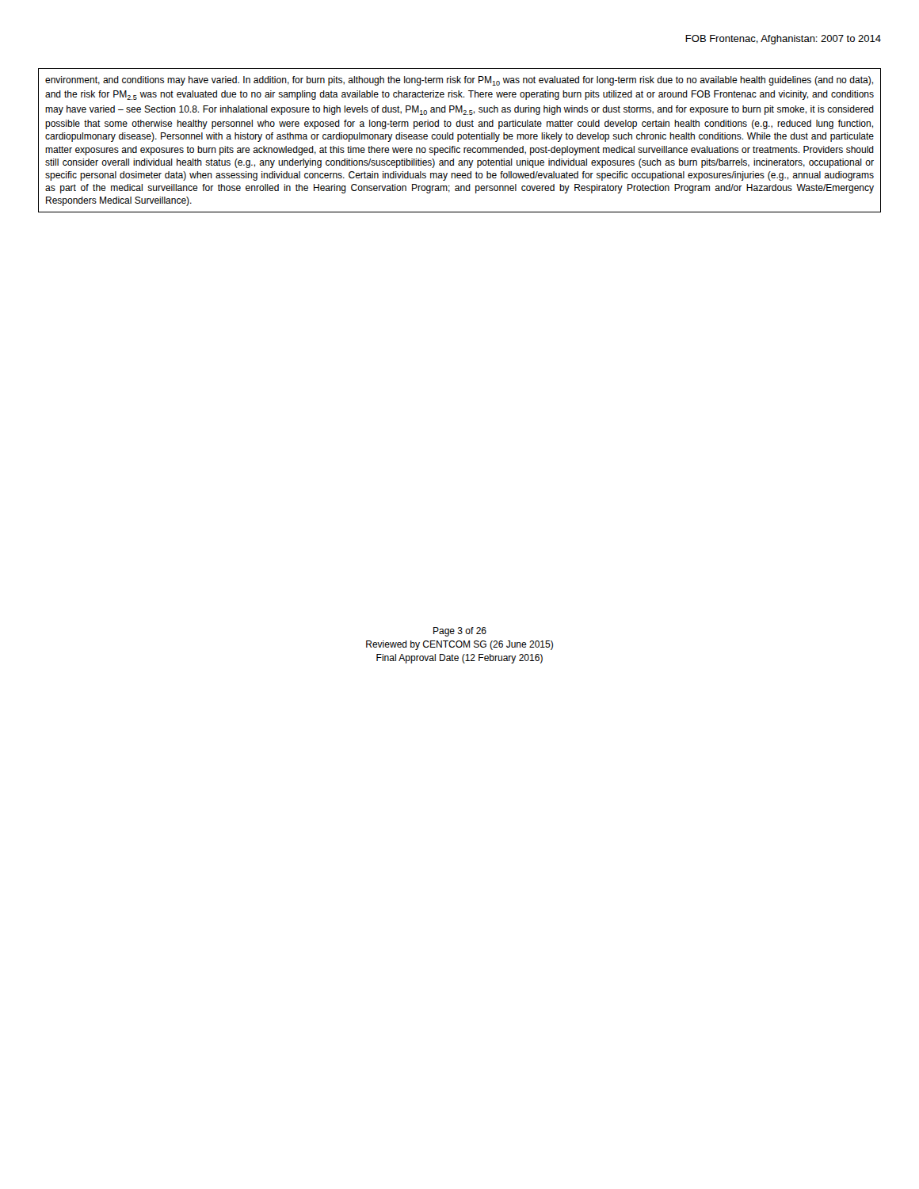FOB Frontenac, Afghanistan: 2007 to 2014
environment, and conditions may have varied. In addition, for burn pits, although the long-term risk for PM10 was not evaluated for long-term risk due to no available health guidelines (and no data), and the risk for PM2.5 was not evaluated due to no air sampling data available to characterize risk. There were operating burn pits utilized at or around FOB Frontenac and vicinity, and conditions may have varied – see Section 10.8. For inhalational exposure to high levels of dust, PM10 and PM2.5, such as during high winds or dust storms, and for exposure to burn pit smoke, it is considered possible that some otherwise healthy personnel who were exposed for a long-term period to dust and particulate matter could develop certain health conditions (e.g., reduced lung function, cardiopulmonary disease). Personnel with a history of asthma or cardiopulmonary disease could potentially be more likely to develop such chronic health conditions. While the dust and particulate matter exposures and exposures to burn pits are acknowledged, at this time there were no specific recommended, post-deployment medical surveillance evaluations or treatments. Providers should still consider overall individual health status (e.g., any underlying conditions/susceptibilities) and any potential unique individual exposures (such as burn pits/barrels, incinerators, occupational or specific personal dosimeter data) when assessing individual concerns. Certain individuals may need to be followed/evaluated for specific occupational exposures/injuries (e.g., annual audiograms as part of the medical surveillance for those enrolled in the Hearing Conservation Program; and personnel covered by Respiratory Protection Program and/or Hazardous Waste/Emergency Responders Medical Surveillance).
Page 3 of 26
Reviewed by CENTCOM SG (26 June 2015)
Final Approval Date (12 February 2016)